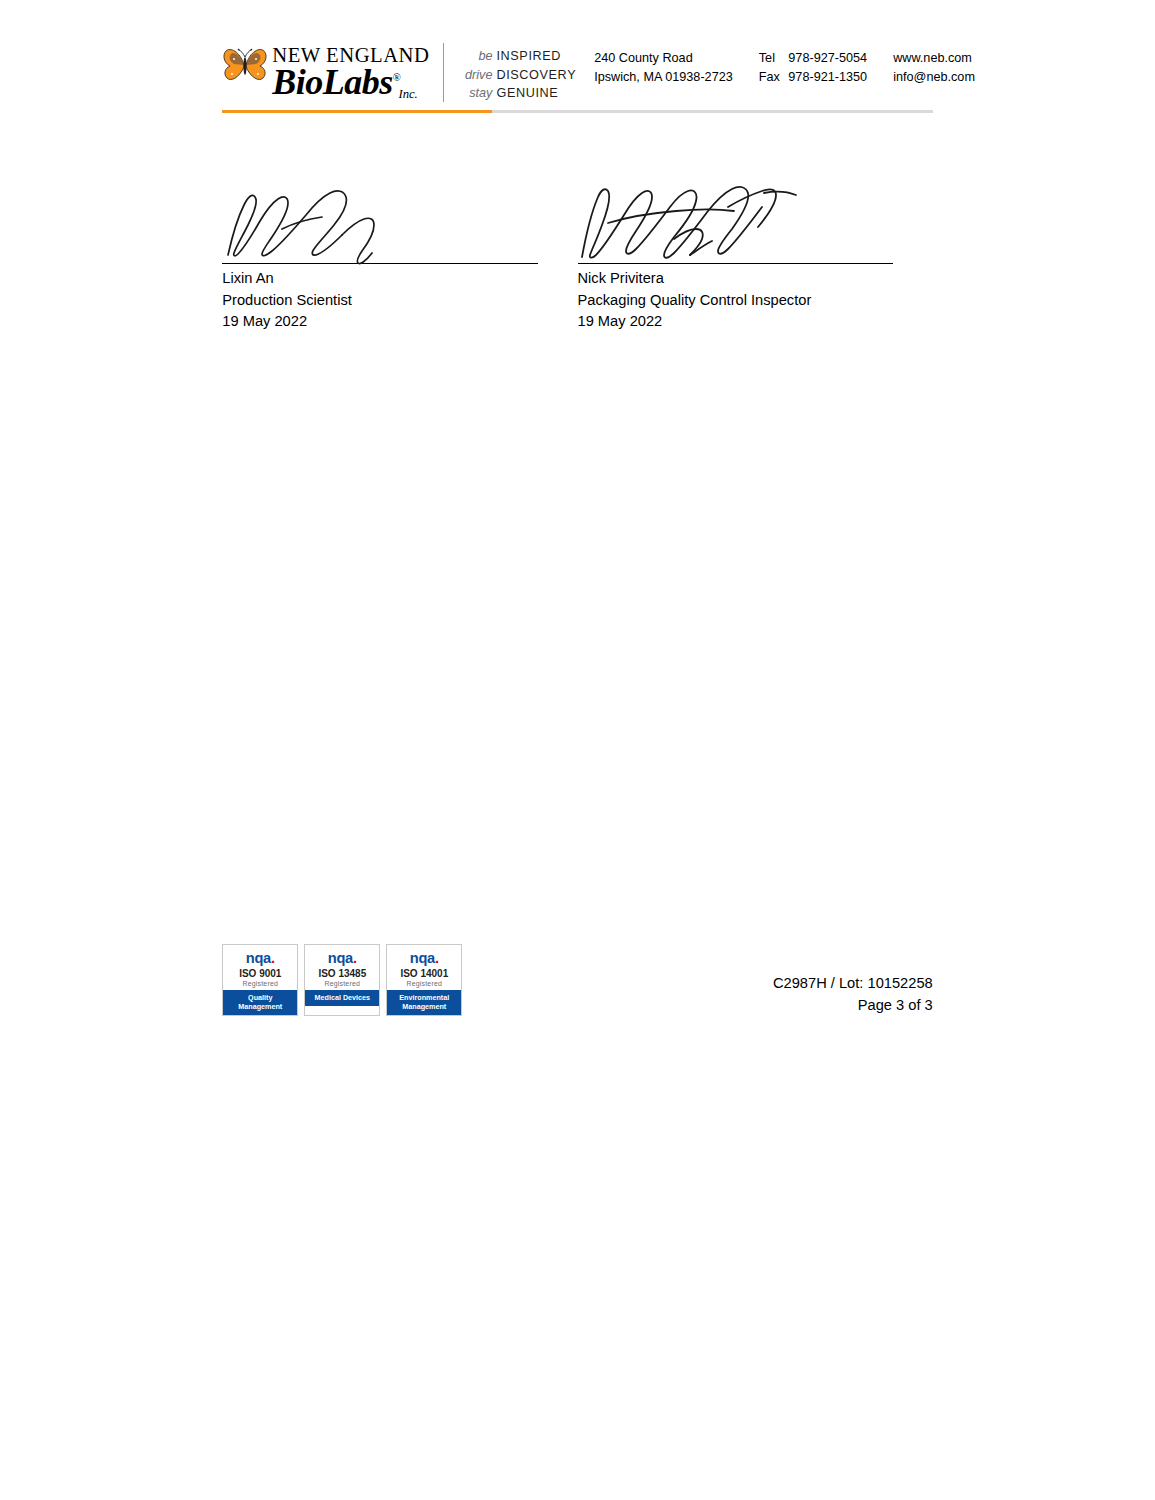NEW ENGLAND BioLabs®Inc.
be INSPIRED
drive DISCOVERY
stay GENUINE
240 County Road
Ipswich, MA 01938-2723
Tel 978-927-5054
Fax 978-921-1350
www.neb.com
info@neb.com
Lixin An
Production Scientist
19 May 2022
Nick Privitera
Packaging Quality Control Inspector
19 May 2022
nqa.
ISO 9001
Registered
Quality
Management
nqa.
ISO 13485
Registered
Medical Devices
nqa.
ISO 14001
Registered
Environmental
Management
C2987H / Lot: 10152258
Page 3 of 3